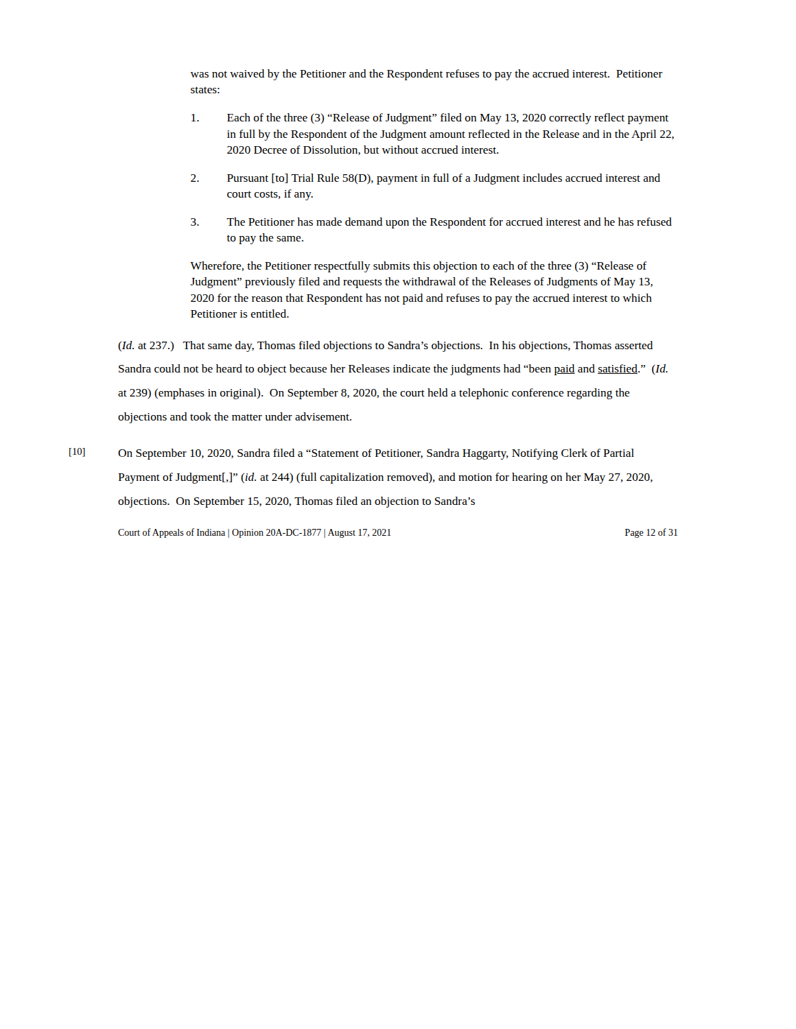was not waived by the Petitioner and the Respondent refuses to pay the accrued interest. Petitioner states:
1. Each of the three (3) “Release of Judgment” filed on May 13, 2020 correctly reflect payment in full by the Respondent of the Judgment amount reflected in the Release and in the April 22, 2020 Decree of Dissolution, but without accrued interest.
2. Pursuant [to] Trial Rule 58(D), payment in full of a Judgment includes accrued interest and court costs, if any.
3. The Petitioner has made demand upon the Respondent for accrued interest and he has refused to pay the same.
Wherefore, the Petitioner respectfully submits this objection to each of the three (3) “Release of Judgment” previously filed and requests the withdrawal of the Releases of Judgments of May 13, 2020 for the reason that Respondent has not paid and refuses to pay the accrued interest to which Petitioner is entitled.
(Id. at 237.) That same day, Thomas filed objections to Sandra’s objections. In his objections, Thomas asserted Sandra could not be heard to object because her Releases indicate the judgments had “been paid and satisfied.” (Id. at 239) (emphases in original). On September 8, 2020, the court held a telephonic conference regarding the objections and took the matter under advisement.
[10] On September 10, 2020, Sandra filed a “Statement of Petitioner, Sandra Haggarty, Notifying Clerk of Partial Payment of Judgment[,]” (id. at 244) (full capitalization removed), and motion for hearing on her May 27, 2020, objections. On September 15, 2020, Thomas filed an objection to Sandra’s
Court of Appeals of Indiana | Opinion 20A-DC-1877 | August 17, 2021 Page 12 of 31